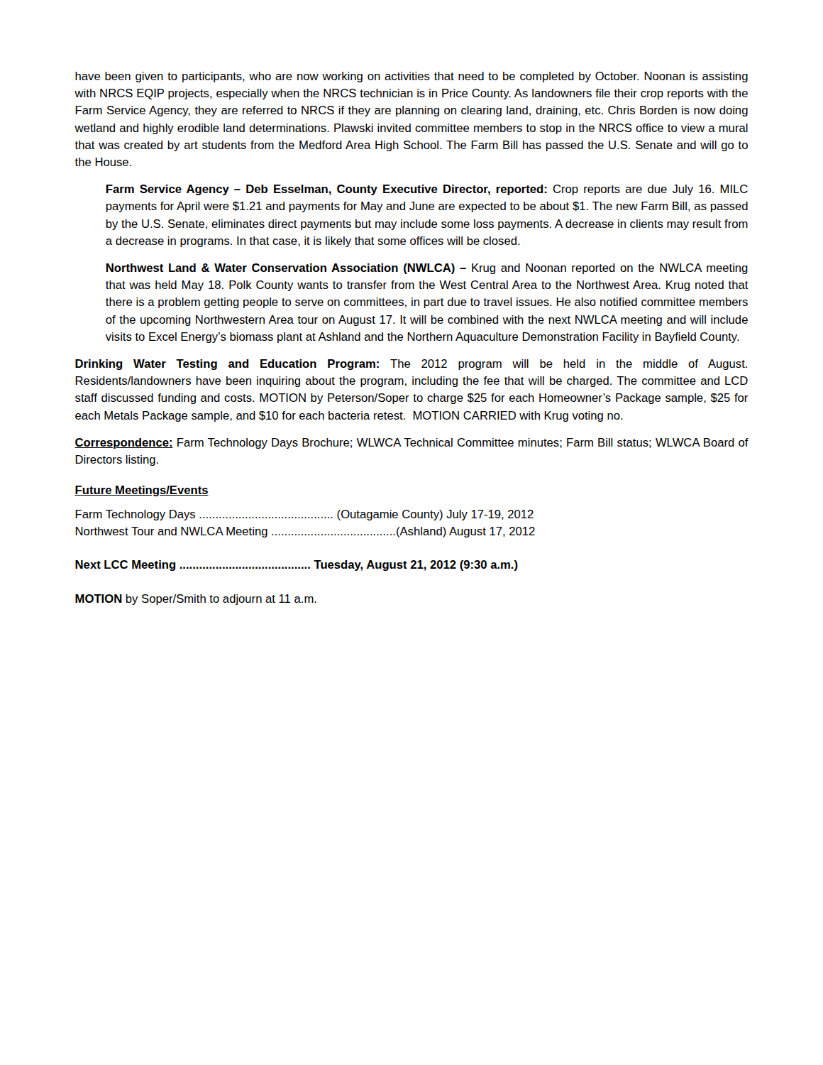have been given to participants, who are now working on activities that need to be completed by October. Noonan is assisting with NRCS EQIP projects, especially when the NRCS technician is in Price County. As landowners file their crop reports with the Farm Service Agency, they are referred to NRCS if they are planning on clearing land, draining, etc. Chris Borden is now doing wetland and highly erodible land determinations. Plawski invited committee members to stop in the NRCS office to view a mural that was created by art students from the Medford Area High School. The Farm Bill has passed the U.S. Senate and will go to the House.
Farm Service Agency – Deb Esselman, County Executive Director, reported: Crop reports are due July 16. MILC payments for April were $1.21 and payments for May and June are expected to be about $1. The new Farm Bill, as passed by the U.S. Senate, eliminates direct payments but may include some loss payments. A decrease in clients may result from a decrease in programs. In that case, it is likely that some offices will be closed.
Northwest Land & Water Conservation Association (NWLCA) – Krug and Noonan reported on the NWLCA meeting that was held May 18. Polk County wants to transfer from the West Central Area to the Northwest Area. Krug noted that there is a problem getting people to serve on committees, in part due to travel issues. He also notified committee members of the upcoming Northwestern Area tour on August 17. It will be combined with the next NWLCA meeting and will include visits to Excel Energy’s biomass plant at Ashland and the Northern Aquaculture Demonstration Facility in Bayfield County.
Drinking Water Testing and Education Program: The 2012 program will be held in the middle of August. Residents/landowners have been inquiring about the program, including the fee that will be charged. The committee and LCD staff discussed funding and costs. MOTION by Peterson/Soper to charge $25 for each Homeowner’s Package sample, $25 for each Metals Package sample, and $10 for each bacteria retest. MOTION CARRIED with Krug voting no.
Correspondence: Farm Technology Days Brochure; WLWCA Technical Committee minutes; Farm Bill status; WLWCA Board of Directors listing.
Future Meetings/Events
Farm Technology Days ......................................... (Outagamie County) July 17-19, 2012
Northwest Tour and NWLCA Meeting ......................................(Ashland) August 17, 2012
Next LCC Meeting ........................................ Tuesday, August 21, 2012 (9:30 a.m.)
MOTION by Soper/Smith to adjourn at 11 a.m.